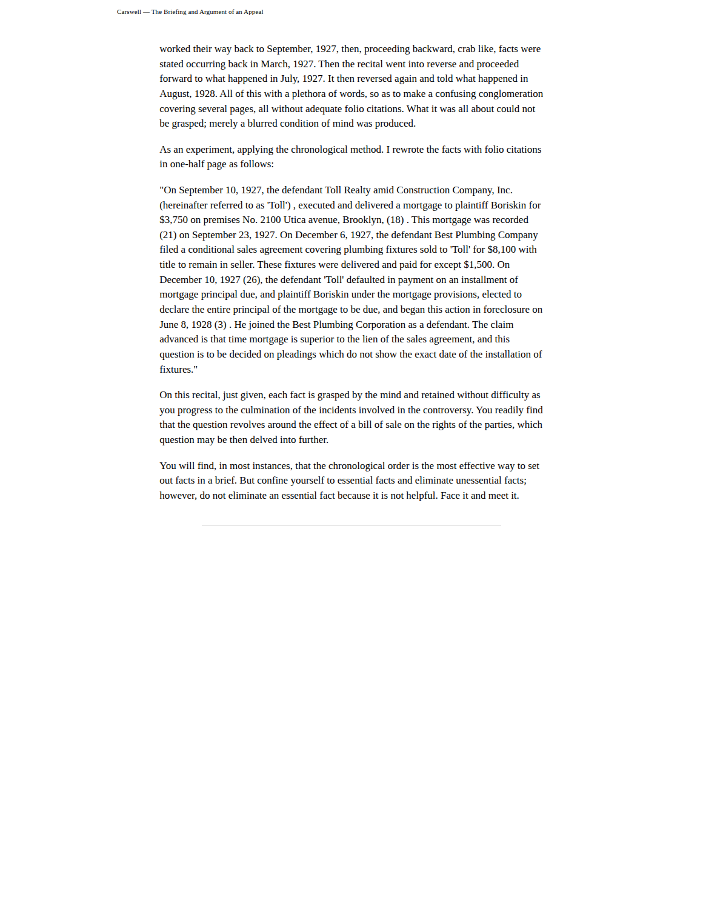Carswell — The Briefing and Argument of an Appeal
worked their way back to September, 1927, then, proceeding backward, crab like, facts were stated occurring back in March, 1927. Then the recital went into reverse and proceeded forward to what happened in July, 1927. It then reversed again and told what happened in August, 1928. All of this with a plethora of words, so as to make a confusing conglomeration covering several pages, all without adequate folio citations. What it was all about could not be grasped; merely a blurred condition of mind was produced.
As an experiment, applying the chronological method. I rewrote the facts with folio citations in one-half page as follows:
"On September 10, 1927, the defendant Toll Realty amid Construction Company, Inc. (hereinafter referred to as 'Toll') , executed and delivered a mortgage to plaintiff Boriskin for $3,750 on premises No. 2100 Utica avenue, Brooklyn, (18) . This mortgage was recorded (21) on September 23, 1927. On December 6, 1927, the defendant Best Plumbing Company filed a conditional sales agreement covering plumbing fixtures sold to 'Toll' for $8,100 with title to remain in seller. These fixtures were delivered and paid for except $1,500. On December 10, 1927 (26), the defendant 'Toll' defaulted in payment on an installment of mortgage principal due, and plaintiff Boriskin under the mortgage provisions, elected to declare the entire principal of the mortgage to be due, and began this action in foreclosure on June 8, 1928 (3) . He joined the Best Plumbing Corporation as a defendant. The claim advanced is that time mortgage is superior to the lien of the sales agreement, and this question is to be decided on pleadings which do not show the exact date of the installation of fixtures."
On this recital, just given, each fact is grasped by the mind and retained without difficulty as you progress to the culmination of the incidents involved in the controversy. You readily find that the question revolves around the effect of a bill of sale on the rights of the parties, which question may be then delved into further.
You will find, in most instances, that the chronological order is the most effective way to set out facts in a brief. But confine yourself to essential facts and eliminate unessential facts; however, do not eliminate an essential fact because it is not helpful. Face it and meet it.